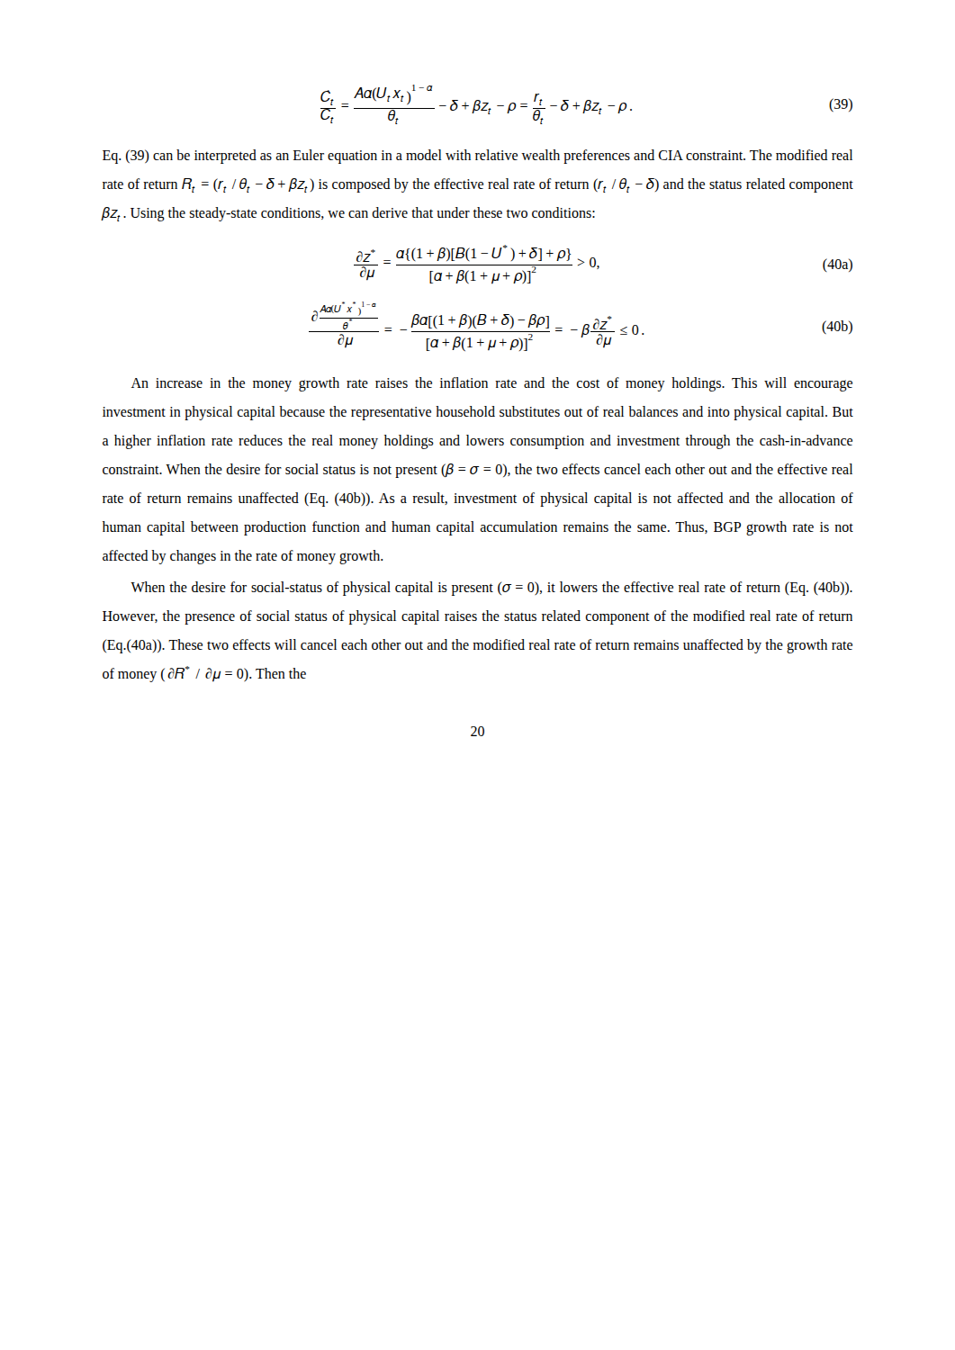Ct˙ Ct = Aα(Utxt)1−α θt −δ+βzt−ρ = rt θt −δ+βzt−ρ .
(39)
Eq. (39) can be interpreted as an Euler equation in a model with relative wealth preferences and CIA constraint. The modified real rate of return Rt=(rt/θt−δ+βzt) is composed by the effective real rate of return (rt/θt−δ) and the status related component βzt. Using the steady-state conditions, we can derive that under these two conditions:
∂z* ∂μ = α{(1+β)[B(1−U*)+δ]+ρ} [α+β(1+μ+ρ)]2 >0,
(40a)
∂ Aα(U*x*)1−α θ* ∂μ = − βα[(1+β)(B+δ)−βρ] [α+β(1+μ+ρ)]2 = −β ∂z* ∂μ ≤0.
(40b)
An increase in the money growth rate raises the inflation rate and the cost of money holdings. This will encourage investment in physical capital because the representative household substitutes out of real balances and into physical capital. But a higher inflation rate reduces the real money holdings and lowers consumption and investment through the cash-in-advance constraint. When the desire for social status is not present (β=σ=0), the two effects cancel each other out and the effective real rate of return remains unaffected (Eq. (40b)). As a result, investment of physical capital is not affected and the allocation of human capital between production function and human capital accumulation remains the same. Thus, BGP growth rate is not affected by changes in the rate of money growth.
When the desire for social-status of physical capital is present (σ=0), it lowers the effective real rate of return (Eq. (40b)). However, the presence of social status of physical capital raises the status related component of the modified real rate of return (Eq.(40a)). These two effects will cancel each other out and the modified real rate of return remains unaffected by the growth rate of money (∂R*/∂μ=0). Then the
20